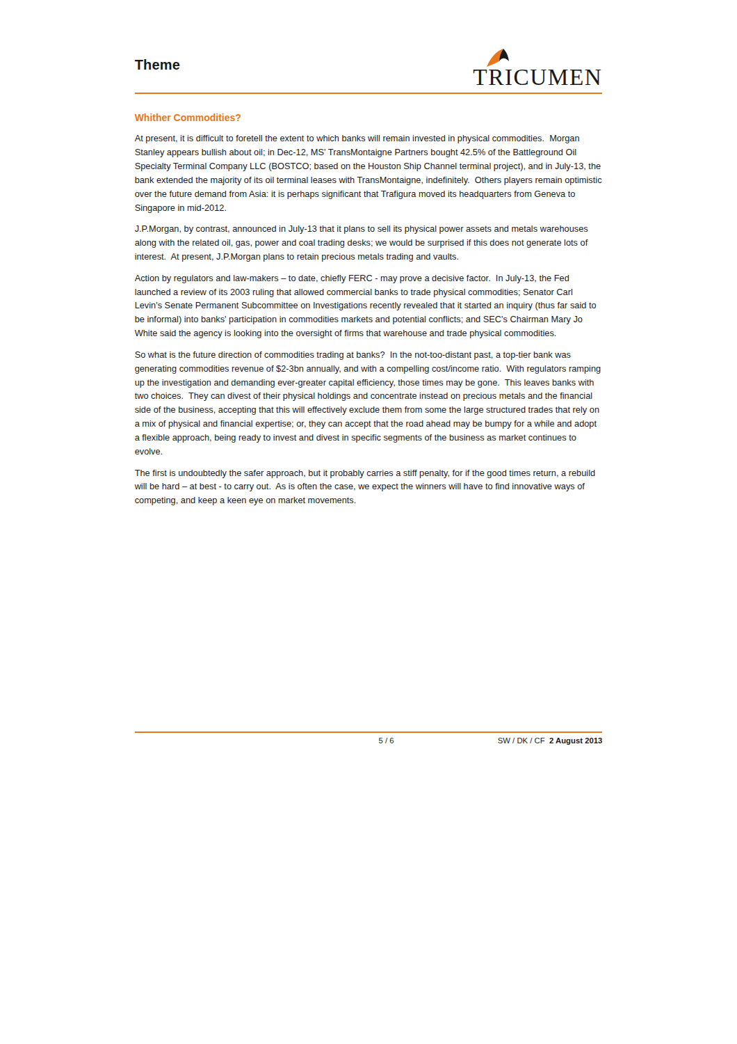Theme
TRICUMEN
Whither Commodities?
At present, it is difficult to foretell the extent to which banks will remain invested in physical commodities. Morgan Stanley appears bullish about oil; in Dec-12, MS' TransMontaigne Partners bought 42.5% of the Battleground Oil Specialty Terminal Company LLC (BOSTCO; based on the Houston Ship Channel terminal project), and in July-13, the bank extended the majority of its oil terminal leases with TransMontaigne, indefinitely. Others players remain optimistic over the future demand from Asia: it is perhaps significant that Trafigura moved its headquarters from Geneva to Singapore in mid-2012.
J.P.Morgan, by contrast, announced in July-13 that it plans to sell its physical power assets and metals warehouses along with the related oil, gas, power and coal trading desks; we would be surprised if this does not generate lots of interest. At present, J.P.Morgan plans to retain precious metals trading and vaults.
Action by regulators and law-makers – to date, chiefly FERC - may prove a decisive factor. In July-13, the Fed launched a review of its 2003 ruling that allowed commercial banks to trade physical commodities; Senator Carl Levin's Senate Permanent Subcommittee on Investigations recently revealed that it started an inquiry (thus far said to be informal) into banks' participation in commodities markets and potential conflicts; and SEC's Chairman Mary Jo White said the agency is looking into the oversight of firms that warehouse and trade physical commodities.
So what is the future direction of commodities trading at banks? In the not-too-distant past, a top-tier bank was generating commodities revenue of $2-3bn annually, and with a compelling cost/income ratio. With regulators ramping up the investigation and demanding ever-greater capital efficiency, those times may be gone. This leaves banks with two choices. They can divest of their physical holdings and concentrate instead on precious metals and the financial side of the business, accepting that this will effectively exclude them from some the large structured trades that rely on a mix of physical and financial expertise; or, they can accept that the road ahead may be bumpy for a while and adopt a flexible approach, being ready to invest and divest in specific segments of the business as market continues to evolve.
The first is undoubtedly the safer approach, but it probably carries a stiff penalty, for if the good times return, a rebuild will be hard – at best - to carry out. As is often the case, we expect the winners will have to find innovative ways of competing, and keep a keen eye on market movements.
5 / 6
SW / DK / CF 2 August 2013